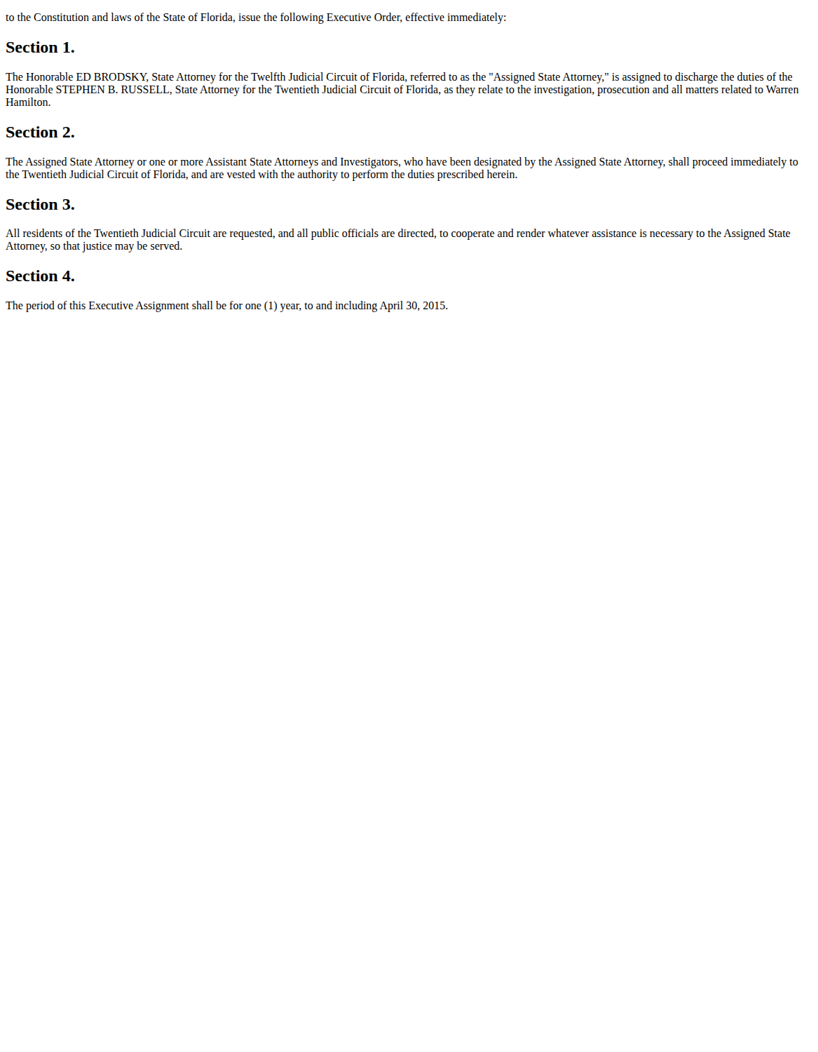to the Constitution and laws of the State of Florida, issue the following Executive Order, effective immediately:
Section 1.
The Honorable ED BRODSKY, State Attorney for the Twelfth Judicial Circuit of Florida, referred to as the "Assigned State Attorney," is assigned to discharge the duties of the Honorable STEPHEN B. RUSSELL, State Attorney for the Twentieth Judicial Circuit of Florida, as they relate to the investigation, prosecution and all matters related to Warren Hamilton.
Section 2.
The Assigned State Attorney or one or more Assistant State Attorneys and Investigators, who have been designated by the Assigned State Attorney, shall proceed immediately to the Twentieth Judicial Circuit of Florida, and are vested with the authority to perform the duties prescribed herein.
Section 3.
All residents of the Twentieth Judicial Circuit are requested, and all public officials are directed, to cooperate and render whatever assistance is necessary to the Assigned State Attorney, so that justice may be served.
Section 4.
The period of this Executive Assignment shall be for one (1) year, to and including April 30, 2015.